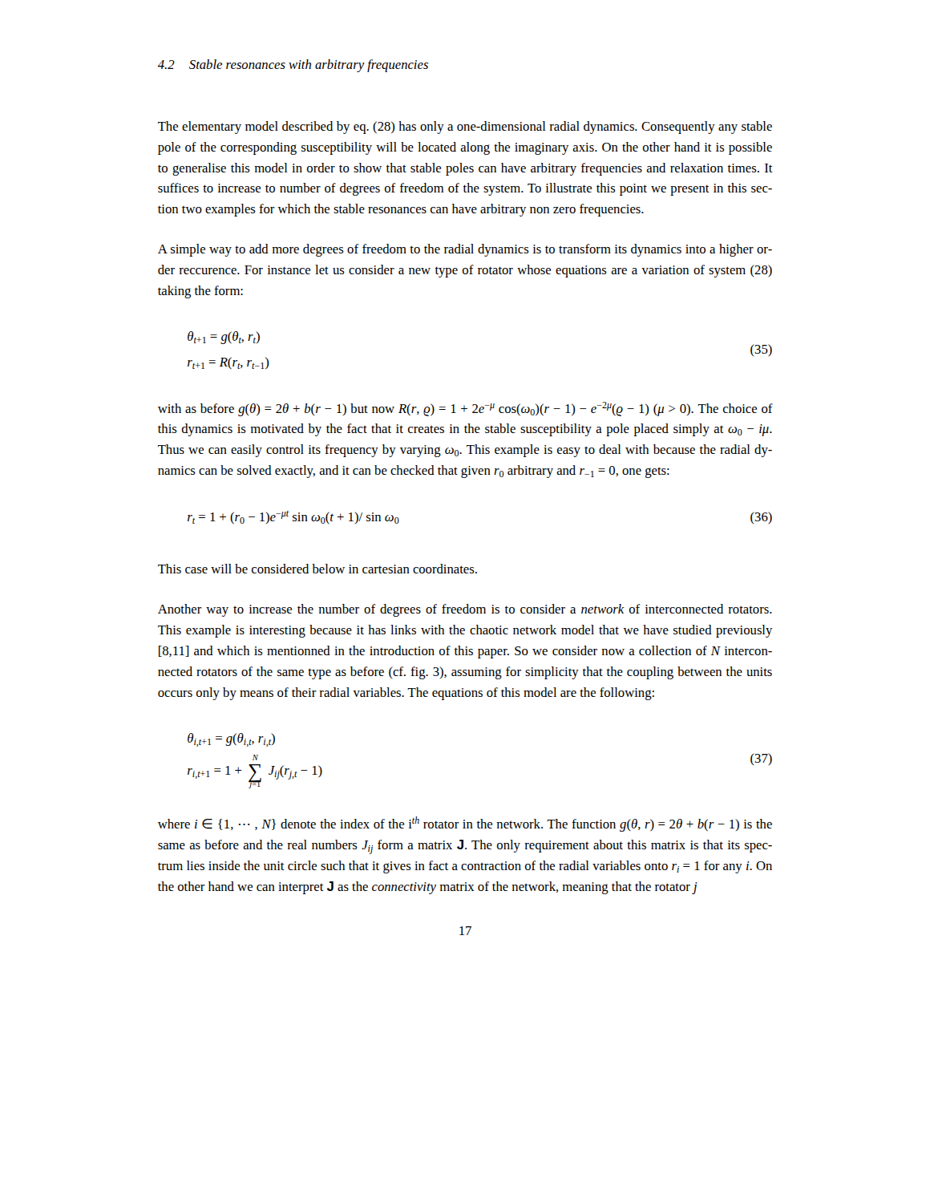4.2 Stable resonances with arbitrary frequencies
The elementary model described by eq. (28) has only a one-dimensional radial dynamics. Consequently any stable pole of the corresponding susceptibility will be located along the imaginary axis. On the other hand it is possible to generalise this model in order to show that stable poles can have arbitrary frequencies and relaxation times. It suffices to increase to number of degrees of freedom of the system. To illustrate this point we present in this section two examples for which the stable resonances can have arbitrary non zero frequencies.
A simple way to add more degrees of freedom to the radial dynamics is to transform its dynamics into a higher order reccurence. For instance let us consider a new type of rotator whose equations are a variation of system (28) taking the form:
θt+1 = g(θt, rt) rt+1 = R(rt, rt−1) (35)
with as before g(θ) = 2θ + b(r − 1) but now R(r, ϱ) = 1 + 2e−μ cos(ω0)(r − 1) − e−2μ(ϱ − 1) (μ > 0). The choice of this dynamics is motivated by the fact that it creates in the stable susceptibility a pole placed simply at ω0 − iμ. Thus we can easily control its frequency by varying ω0. This example is easy to deal with because the radial dynamics can be solved exactly, and it can be checked that given r0 arbitrary and r−1 = 0, one gets:
rt = 1 + (r0 − 1)e−μt sin ω0(t + 1)/ sin ω0 (36)
This case will be considered below in cartesian coordinates.
Another way to increase the number of degrees of freedom is to consider a network of interconnected rotators. This example is interesting because it has links with the chaotic network model that we have studied previously [8,11] and which is mentionned in the introduction of this paper. So we consider now a collection of N interconnected rotators of the same type as before (cf. fig. 3), assuming for simplicity that the coupling between the units occurs only by means of their radial variables. The equations of this model are the following:
θi,t+1 = g(θi,t, ri,t) ri,t+1 = 1 + N∑j=1 Jij(rj,t − 1) (37)
where i ∈ {1, ⋯ , N} denote the index of the ith rotator in the network. The function g(θ, r) = 2θ + b(r − 1) is the same as before and the real numbers Jij form a matrix J. The only requirement about this matrix is that its spectrum lies inside the unit circle such that it gives in fact a contraction of the radial variables onto ri = 1 for any i. On the other hand we can interpret J as the connectivity matrix of the network, meaning that the rotator j
17